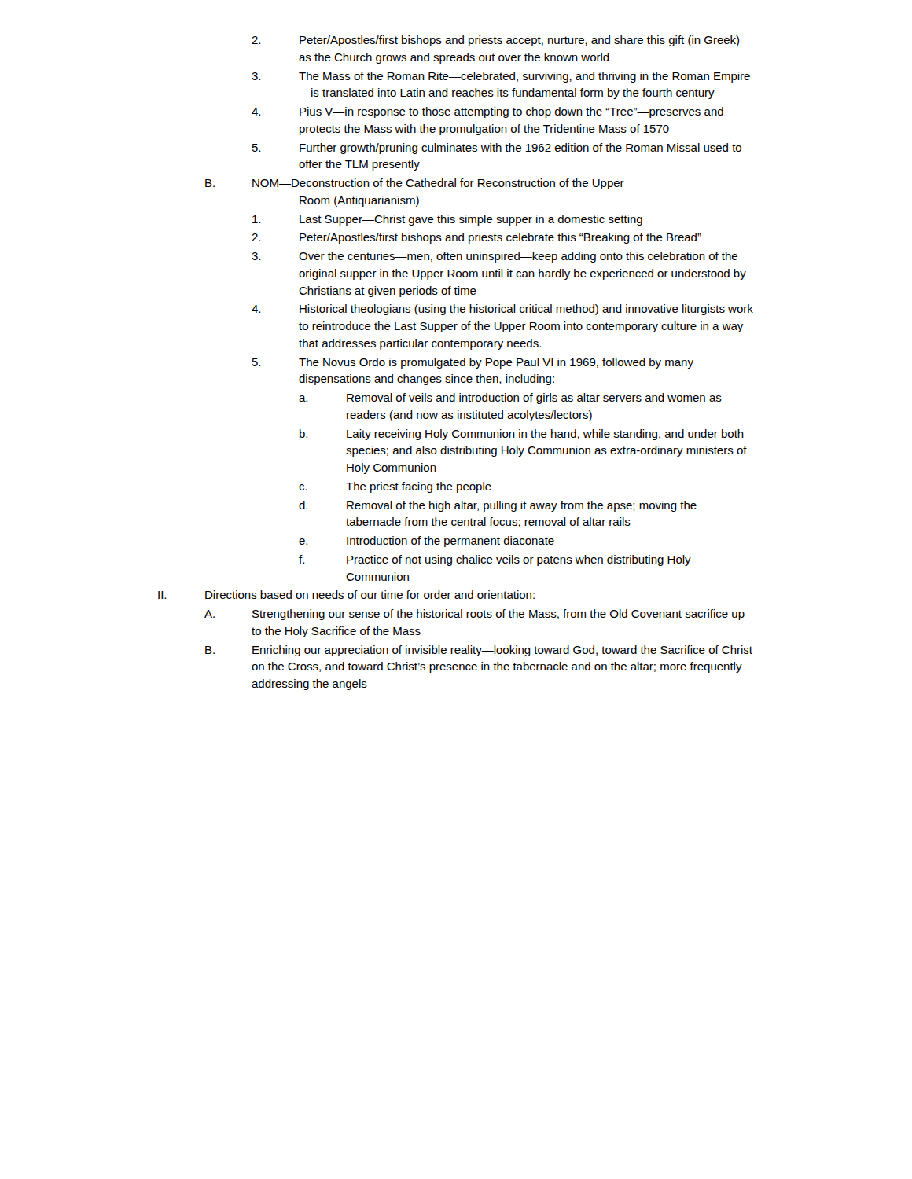2.
Peter/Apostles/first bishops and priests accept, nurture, and share this gift (in Greek) as the Church grows and spreads out over the known world
3.
The Mass of the Roman Rite—celebrated, surviving, and thriving in the Roman Empire—is translated into Latin and reaches its fundamental form by the fourth century
4.
Pius V—in response to those attempting to chop down the “Tree”—preserves and protects the Mass with the promulgation of the Tridentine Mass of 1570
5.
Further growth/pruning culminates with the 1962 edition of the Roman Missal used to offer the TLM presently
B.
NOM—Deconstruction of the Cathedral for Reconstruction of the Upper
Room (Antiquarianism)
1.
Last Supper—Christ gave this simple supper in a domestic setting
2.
Peter/Apostles/first bishops and priests celebrate this “Breaking of the Bread”
3.
Over the centuries—men, often uninspired—keep adding onto this celebration of the original supper in the Upper Room until it can hardly be experienced or understood by Christians at given periods of time
4.
Historical theologians (using the historical critical method) and innovative liturgists work to reintroduce the Last Supper of the Upper Room into contemporary culture in a way that addresses particular contemporary needs.
5.
The Novus Ordo is promulgated by Pope Paul VI in 1969, followed by many dispensations and changes since then, including:
a.
Removal of veils and introduction of girls as altar servers and women as readers (and now as instituted acolytes/lectors)
b.
Laity receiving Holy Communion in the hand, while standing, and under both species; and also distributing Holy Communion as extra-ordinary ministers of Holy Communion
c.
The priest facing the people
d.
Removal of the high altar, pulling it away from the apse; moving the tabernacle from the central focus; removal of altar rails
e.
Introduction of the permanent diaconate
f.
Practice of not using chalice veils or patens when distributing Holy Communion
II.
Directions based on needs of our time for order and orientation:
A.
Strengthening our sense of the historical roots of the Mass, from the Old Covenant sacrifice up to the Holy Sacrifice of the Mass
B.
Enriching our appreciation of invisible reality—looking toward God, toward the Sacrifice of Christ on the Cross, and toward Christ’s presence in the tabernacle and on the altar; more frequently addressing the angels